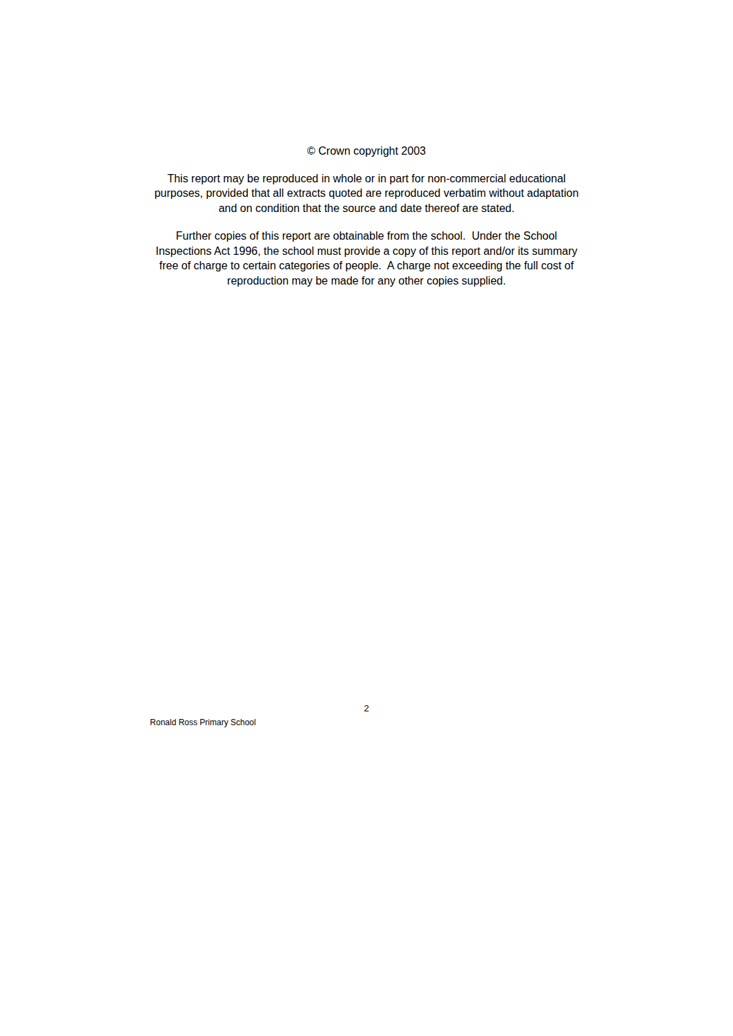© Crown copyright 2003
This report may be reproduced in whole or in part for non-commercial educational purposes, provided that all extracts quoted are reproduced verbatim without adaptation and on condition that the source and date thereof are stated.
Further copies of this report are obtainable from the school. Under the School Inspections Act 1996, the school must provide a copy of this report and/or its summary free of charge to certain categories of people. A charge not exceeding the full cost of reproduction may be made for any other copies supplied.
2
Ronald Ross Primary School